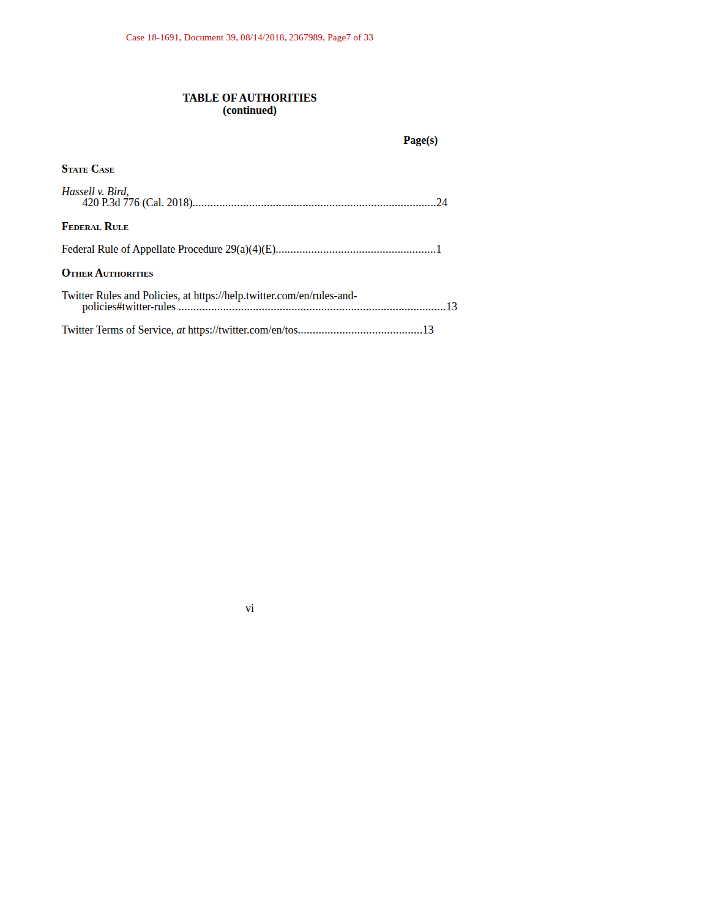Case 18-1691, Document 39, 08/14/2018, 2367989, Page7 of 33
TABLE OF AUTHORITIES
(continued)
Page(s)
State Case
Hassell v. Bird,
420 P.3d 776 (Cal. 2018).................................................................................. 24
Federal Rule
Federal Rule of Appellate Procedure 29(a)(4)(E)...................................................... 1
Other Authorities
Twitter Rules and Policies, at https://help.twitter.com/en/rules-and-
policies#twitter-rules .......................................................................................... 13
Twitter Terms of Service, at https://twitter.com/en/tos.......................................... 13
vi